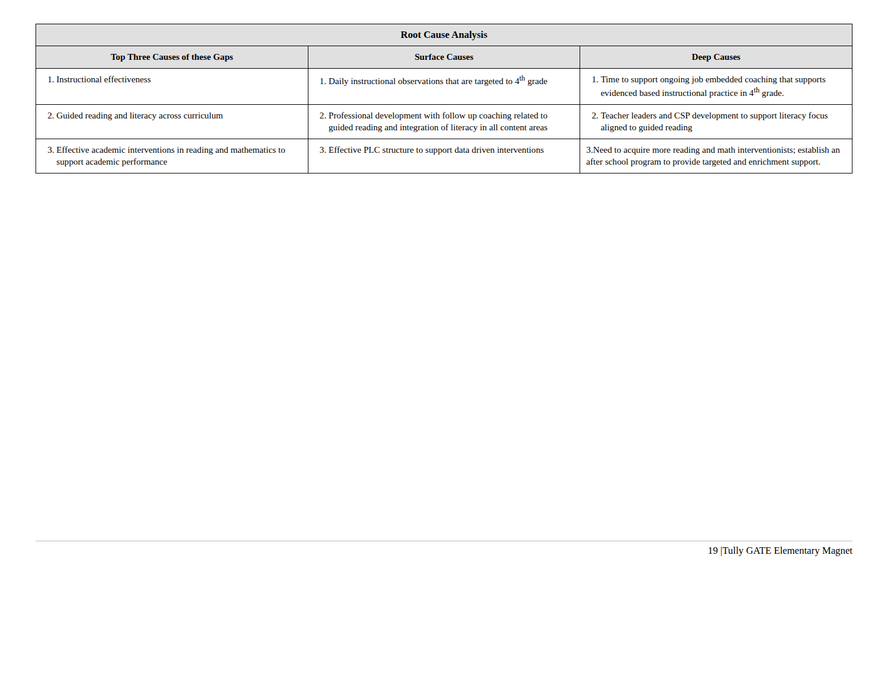Root Cause Analysis
| Top Three Causes of these Gaps | Surface Causes | Deep Causes |
| --- | --- | --- |
| Instructional effectiveness | Daily instructional observations that are targeted to 4 th grade | Time to support ongoing job embedded coaching that supports evidenced based instructional practice in 4 th grade. |
| Guided reading and literacy across curriculum | Professional development with follow up coaching related to guided reading and integration of literacy in all content areas | Teacher leaders and CSP development to support literacy focus aligned to guided reading |
| Effective academic interventions in reading and mathematics to support academic performance | Effective PLC structure to support data driven interventions | 3.Need to acquire more reading and math interventionists; establish an after school program to provide targeted and enrichment support. |
19 |Tully GATE Elementary Magnet